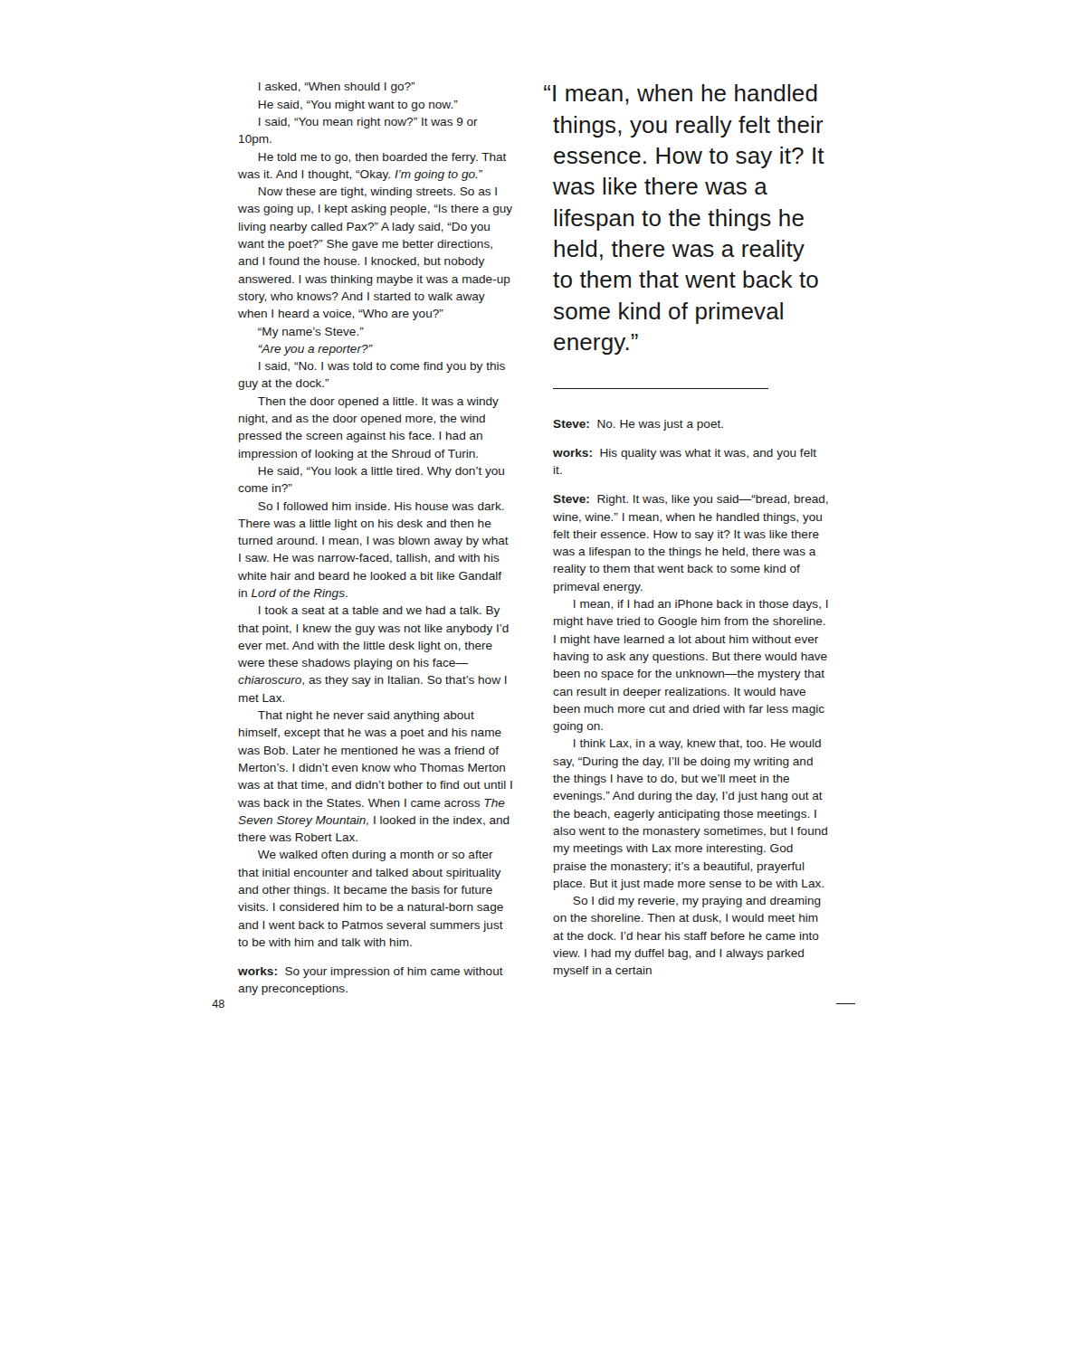I asked, “When should I go?”
He said, “You might want to go now.”
I said, “You mean right now?” It was 9 or 10pm.
He told me to go, then boarded the ferry. That was it. And I thought, “Okay. I’m going to go.”
Now these are tight, winding streets. So as I was going up, I kept asking people, “Is there a guy living nearby called Pax?” A lady said, “Do you want the poet?” She gave me better directions, and I found the house. I knocked, but nobody answered. I was thinking maybe it was a made-up story, who knows? And I started to walk away when I heard a voice, “Who are you?”
“My name’s Steve.”
“Are you a reporter?”
I said, “No. I was told to come find you by this guy at the dock.”
Then the door opened a little. It was a windy night, and as the door opened more, the wind pressed the screen against his face. I had an impression of looking at the Shroud of Turin.
He said, “You look a little tired. Why don’t you come in?”
So I followed him inside. His house was dark. There was a little light on his desk and then he turned around. I mean, I was blown away by what I saw. He was narrow-faced, tallish, and with his white hair and beard he looked a bit like Gandalf in Lord of the Rings.
I took a seat at a table and we had a talk. By that point, I knew the guy was not like anybody I’d ever met. And with the little desk light on, there were these shadows playing on his face—chiaroscuro, as they say in Italian. So that’s how I met Lax.
That night he never said anything about himself, except that he was a poet and his name was Bob. Later he mentioned he was a friend of Merton’s. I didn’t even know who Thomas Merton was at that time, and didn’t bother to find out until I was back in the States. When I came across The Seven Storey Mountain, I looked in the index, and there was Robert Lax.
We walked often during a month or so after that initial encounter and talked about spirituality and other things. It became the basis for future visits. I considered him to be a natural-born sage and I went back to Patmos several summers just to be with him and talk with him.
works: So your impression of him came without any preconceptions.
“I mean, when he handled things, you really felt their essence. How to say it? It was like there was a lifespan to the things he held, there was a reality to them that went back to some kind of primeval energy.”
Steve: No. He was just a poet.
works: His quality was what it was, and you felt it.
Steve: Right. It was, like you said—“bread, bread, wine, wine.” I mean, when he handled things, you felt their essence. How to say it? It was like there was a lifespan to the things he held, there was a reality to them that went back to some kind of primeval energy.
I mean, if I had an iPhone back in those days, I might have tried to Google him from the shoreline. I might have learned a lot about him without ever having to ask any questions. But there would have been no space for the unknown—the mystery that can result in deeper realizations. It would have been much more cut and dried with far less magic going on.
I think Lax, in a way, knew that, too. He would say, “During the day, I’ll be doing my writing and the things I have to do, but we’ll meet in the evenings.” And during the day, I’d just hang out at the beach, eagerly anticipating those meetings. I also went to the monastery sometimes, but I found my meetings with Lax more interesting. God praise the monastery; it’s a beautiful, prayerful place. But it just made more sense to be with Lax.
So I did my reverie, my praying and dreaming on the shoreline. Then at dusk, I would meet him at the dock. I’d hear his staff before he came into view. I had my duffel bag, and I always parked myself in a certain
48